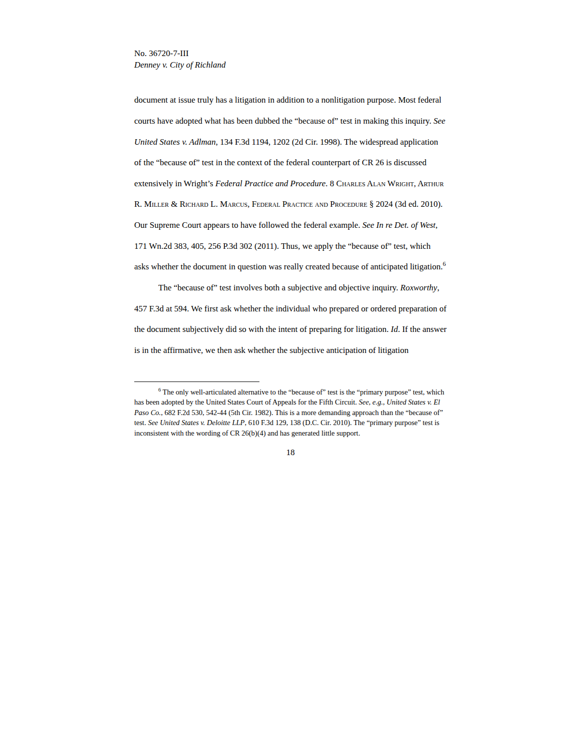No. 36720-7-III
Denney v. City of Richland
document at issue truly has a litigation in addition to a nonlitigation purpose. Most federal courts have adopted what has been dubbed the “because of” test in making this inquiry. See United States v. Adlman, 134 F.3d 1194, 1202 (2d Cir. 1998). The widespread application of the “because of” test in the context of the federal counterpart of CR 26 is discussed extensively in Wright’s Federal Practice and Procedure. 8 Charles Alan Wright, Arthur R. Miller & Richard L. Marcus, Federal Practice and Procedure § 2024 (3d ed. 2010). Our Supreme Court appears to have followed the federal example. See In re Det. of West, 171 Wn.2d 383, 405, 256 P.3d 302 (2011). Thus, we apply the “because of” test, which asks whether the document in question was really created because of anticipated litigation.6
The “because of” test involves both a subjective and objective inquiry. Roxworthy, 457 F.3d at 594. We first ask whether the individual who prepared or ordered preparation of the document subjectively did so with the intent of preparing for litigation. Id. If the answer is in the affirmative, we then ask whether the subjective anticipation of litigation
6 The only well-articulated alternative to the “because of” test is the “primary purpose” test, which has been adopted by the United States Court of Appeals for the Fifth Circuit. See, e.g., United States v. El Paso Co., 682 F.2d 530, 542-44 (5th Cir. 1982). This is a more demanding approach than the “because of” test. See United States v. Deloitte LLP, 610 F.3d 129, 138 (D.C. Cir. 2010). The “primary purpose” test is inconsistent with the wording of CR 26(b)(4) and has generated little support.
18